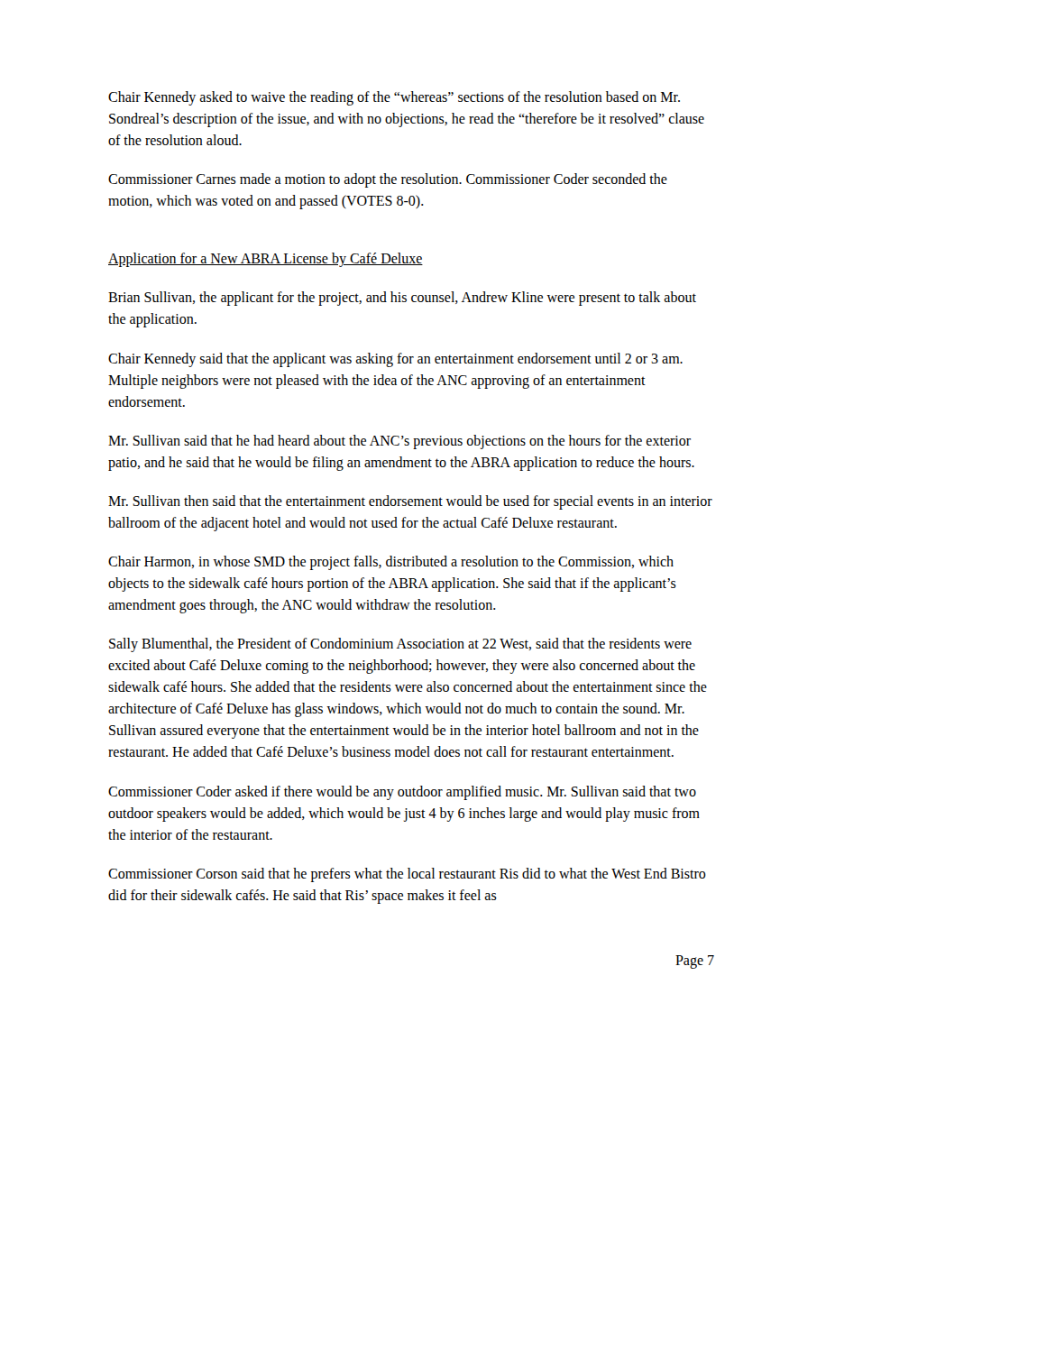Chair Kennedy asked to waive the reading of the “whereas” sections of the resolution based on Mr. Sondreal’s description of the issue, and with no objections, he read the “therefore be it resolved” clause of the resolution aloud.
Commissioner Carnes made a motion to adopt the resolution. Commissioner Coder seconded the motion, which was voted on and passed (VOTES 8-0).
Application for a New ABRA License by Café Deluxe
Brian Sullivan, the applicant for the project, and his counsel, Andrew Kline were present to talk about the application.
Chair Kennedy said that the applicant was asking for an entertainment endorsement until 2 or 3 am. Multiple neighbors were not pleased with the idea of the ANC approving of an entertainment endorsement.
Mr. Sullivan said that he had heard about the ANC’s previous objections on the hours for the exterior patio, and he said that he would be filing an amendment to the ABRA application to reduce the hours.
Mr. Sullivan then said that the entertainment endorsement would be used for special events in an interior ballroom of the adjacent hotel and would not used for the actual Café Deluxe restaurant.
Chair Harmon, in whose SMD the project falls, distributed a resolution to the Commission, which objects to the sidewalk café hours portion of the ABRA application. She said that if the applicant’s amendment goes through, the ANC would withdraw the resolution.
Sally Blumenthal, the President of Condominium Association at 22 West, said that the residents were excited about Café Deluxe coming to the neighborhood; however, they were also concerned about the sidewalk café hours. She added that the residents were also concerned about the entertainment since the architecture of Café Deluxe has glass windows, which would not do much to contain the sound. Mr. Sullivan assured everyone that the entertainment would be in the interior hotel ballroom and not in the restaurant. He added that Café Deluxe’s business model does not call for restaurant entertainment.
Commissioner Coder asked if there would be any outdoor amplified music. Mr. Sullivan said that two outdoor speakers would be added, which would be just 4 by 6 inches large and would play music from the interior of the restaurant.
Commissioner Corson said that he prefers what the local restaurant Ris did to what the West End Bistro did for their sidewalk cafés. He said that Ris’ space makes it feel as
Page 7